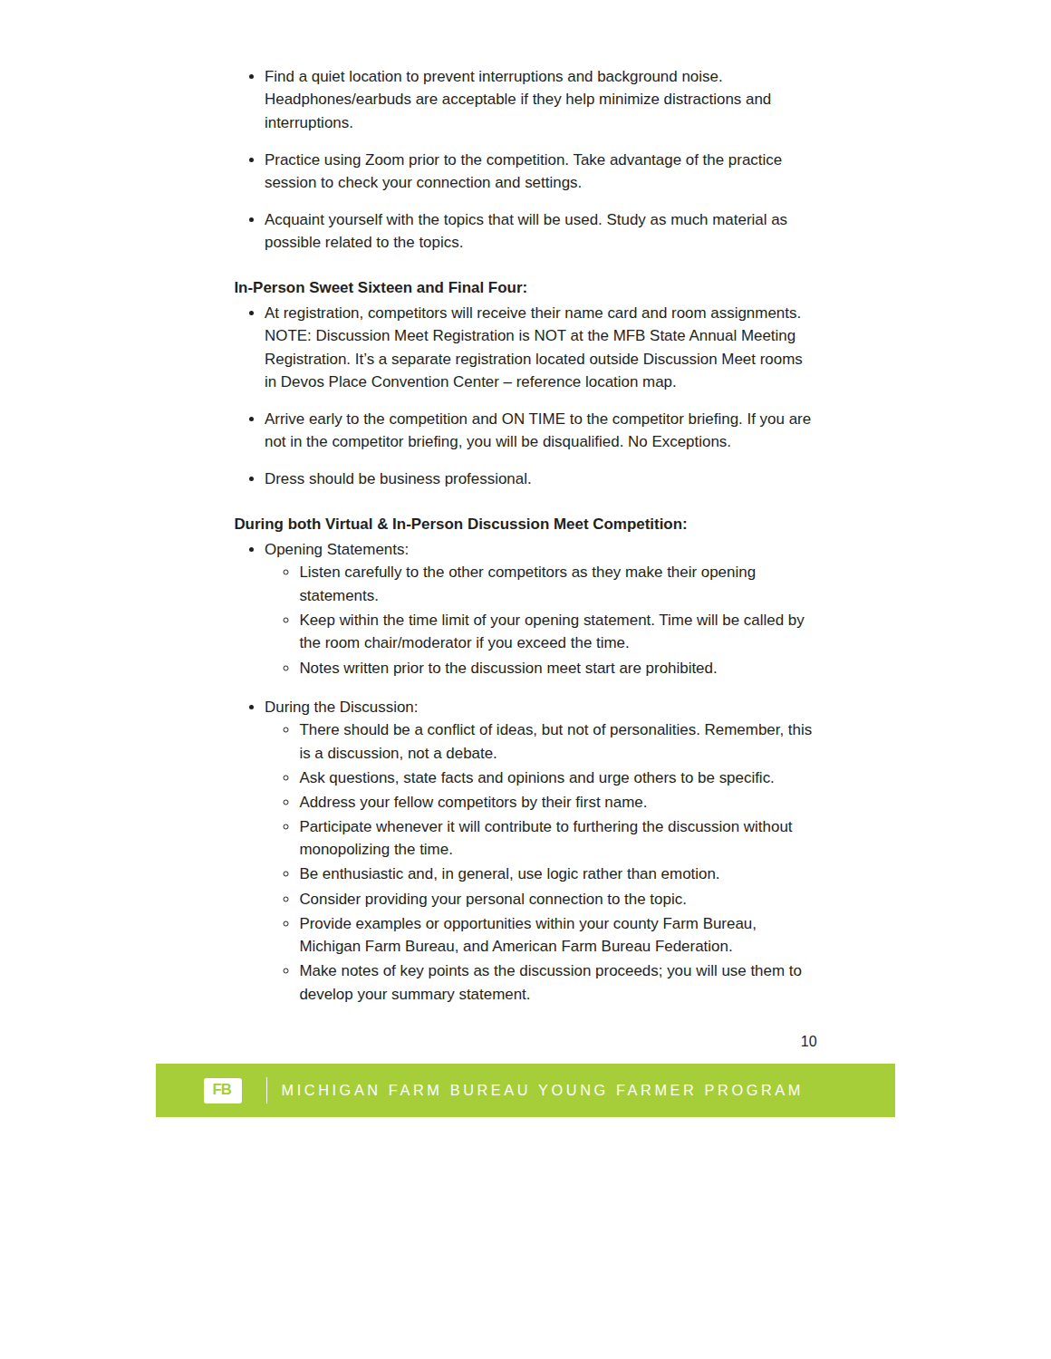Find a quiet location to prevent interruptions and background noise. Headphones/earbuds are acceptable if they help minimize distractions and interruptions.
Practice using Zoom prior to the competition. Take advantage of the practice session to check your connection and settings.
Acquaint yourself with the topics that will be used. Study as much material as possible related to the topics.
In-Person Sweet Sixteen and Final Four:
At registration, competitors will receive their name card and room assignments. NOTE: Discussion Meet Registration is NOT at the MFB State Annual Meeting Registration. It’s a separate registration located outside Discussion Meet rooms in Devos Place Convention Center – reference location map.
Arrive early to the competition and ON TIME to the competitor briefing. If you are not in the competitor briefing, you will be disqualified. No Exceptions.
Dress should be business professional.
During both Virtual & In-Person Discussion Meet Competition:
Opening Statements:
Listen carefully to the other competitors as they make their opening statements.
Keep within the time limit of your opening statement. Time will be called by the room chair/moderator if you exceed the time.
Notes written prior to the discussion meet start are prohibited.
During the Discussion:
There should be a conflict of ideas, but not of personalities. Remember, this is a discussion, not a debate.
Ask questions, state facts and opinions and urge others to be specific.
Address your fellow competitors by their first name.
Participate whenever it will contribute to furthering the discussion without monopolizing the time.
Be enthusiastic and, in general, use logic rather than emotion.
Consider providing your personal connection to the topic.
Provide examples or opportunities within your county Farm Bureau, Michigan Farm Bureau, and American Farm Bureau Federation.
Make notes of key points as the discussion proceeds; you will use them to develop your summary statement.
10
FB MICHIGAN FARM BUREAU YOUNG FARMER PROGRAM